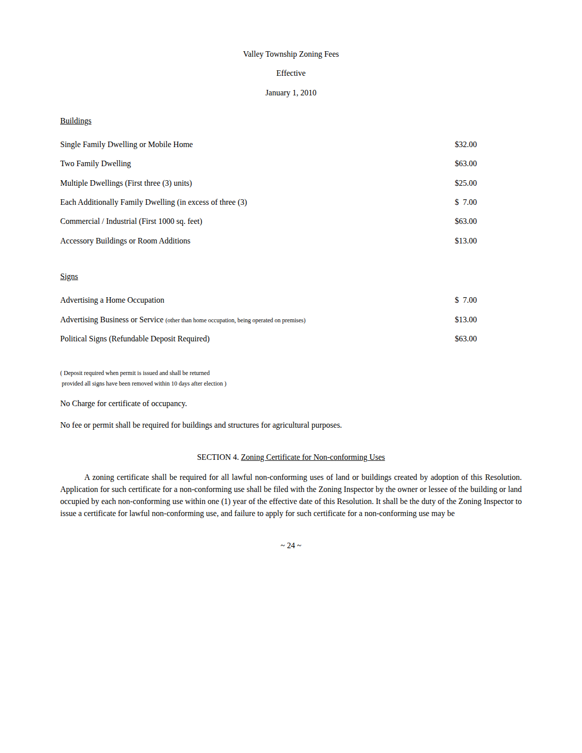Valley Township Zoning Fees
Effective
January 1, 2010
Buildings
| Single Family Dwelling or Mobile Home | $32.00 |
| Two Family Dwelling | $63.00 |
| Multiple Dwellings (First three (3) units) | $25.00 |
| Each Additionally Family Dwelling (in excess of three (3) | $ 7.00 |
| Commercial / Industrial (First 1000 sq. feet) | $63.00 |
| Accessory Buildings or Room Additions | $13.00 |
Signs
| Advertising a Home Occupation | $ 7.00 |
| Advertising Business or Service (other than home occupation, being operated on premises) | $13.00 |
| Political Signs (Refundable Deposit Required) | $63.00 |
( Deposit required when permit is issued and shall be returned
provided all signs have been removed within 10 days after election )
No Charge for certificate of occupancy.
No fee or permit shall be required for buildings and structures for agricultural purposes.
SECTION 4. Zoning Certificate for Non-conforming Uses
A zoning certificate shall be required for all lawful non-conforming uses of land or buildings created by adoption of this Resolution. Application for such certificate for a non-conforming use shall be filed with the Zoning Inspector by the owner or lessee of the building or land occupied by each non-conforming use within one (1) year of the effective date of this Resolution. It shall be the duty of the Zoning Inspector to issue a certificate for lawful non-conforming use, and failure to apply for such certificate for a non-conforming use may be
~ 24 ~